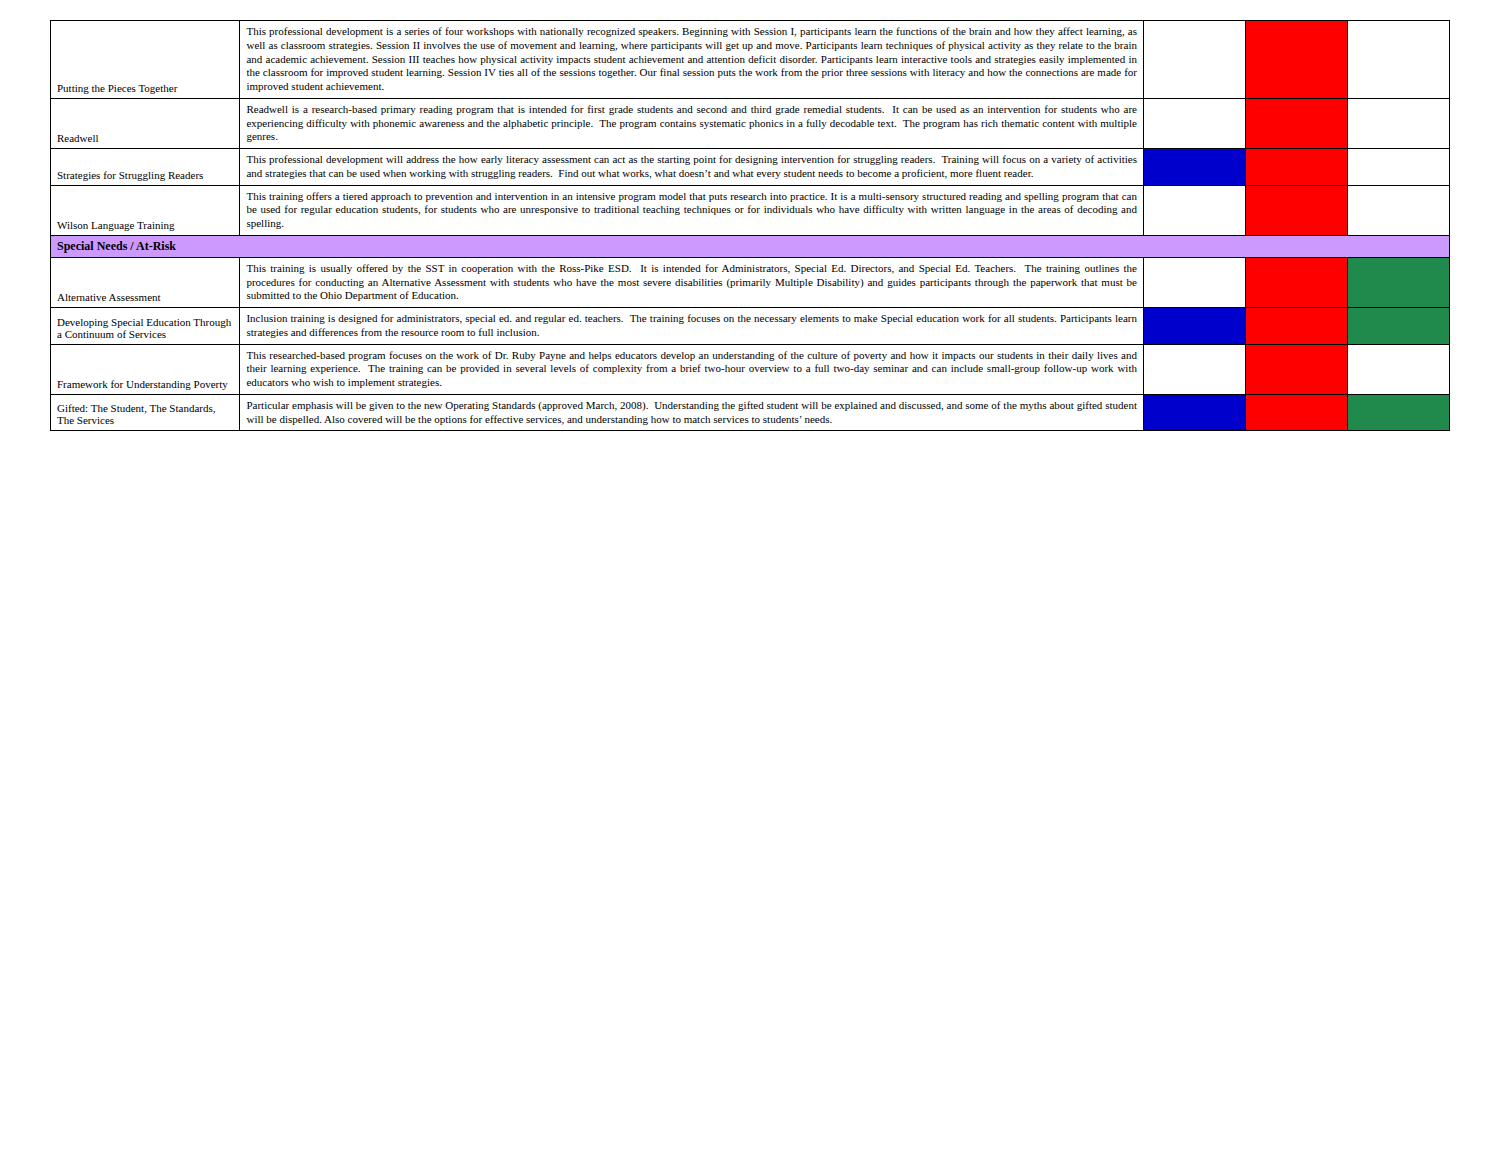| Putting the Pieces Together | This professional development is a series of four workshops with nationally recognized speakers. Beginning with Session I, participants learn the functions of the brain and how they affect learning, as well as classroom strategies. Session II involves the use of movement and learning, where participants will get up and move. Participants learn techniques of physical activity as they relate to the brain and academic achievement. Session III teaches how physical activity impacts student achievement and attention deficit disorder. Participants learn interactive tools and strategies easily implemented in the classroom for improved student learning. Session IV ties all of the sessions together. Our final session puts the work from the prior three sessions with literacy and how the connections are made for improved student achievement. | | | |
| Readwell | Readwell is a research-based primary reading program that is intended for first grade students and second and third grade remedial students. It can be used as an intervention for students who are experiencing difficulty with phonemic awareness and the alphabetic principle. The program contains systematic phonics in a fully decodable text. The program has rich thematic content with multiple genres. | | | |
| Strategies for Struggling Readers | This professional development will address the how early literacy assessment can act as the starting point for designing intervention for struggling readers. Training will focus on a variety of activities and strategies that can be used when working with struggling readers. Find out what works, what doesn’t and what every student needs to become a proficient, more fluent reader. | | | |
| Wilson Language Training | This training offers a tiered approach to prevention and intervention in an intensive program model that puts research into practice. It is a multi-sensory structured reading and spelling program that can be used for regular education students, for students who are unresponsive to traditional teaching techniques or for individuals who have difficulty with written language in the areas of decoding and spelling. | | | |
| Special Needs / At-Risk |
| Alternative Assessment | This training is usually offered by the SST in cooperation with the Ross-Pike ESD. It is intended for Administrators, Special Ed. Directors, and Special Ed. Teachers. The training outlines the procedures for conducting an Alternative Assessment with students who have the most severe disabilities (primarily Multiple Disability) and guides participants through the paperwork that must be submitted to the Ohio Department of Education. | | | |
| Developing Special Education Through a Continuum of Services | Inclusion training is designed for administrators, special ed. and regular ed. teachers. The training focuses on the necessary elements to make Special education work for all students. Participants learn strategies and differences from the resource room to full inclusion. | | | |
| Framework for Understanding Poverty | This researched-based program focuses on the work of Dr. Ruby Payne and helps educators develop an understanding of the culture of poverty and how it impacts our students in their daily lives and their learning experience. The training can be provided in several levels of complexity from a brief two-hour overview to a full two-day seminar and can include small-group follow-up work with educators who wish to implement strategies. | | | |
| Gifted: The Student, The Standards, The Services | Particular emphasis will be given to the new Operating Standards (approved March, 2008). Understanding the gifted student will be explained and discussed, and some of the myths about gifted student will be dispelled. Also covered will be the options for effective services, and understanding how to match services to students’ needs. | | | |